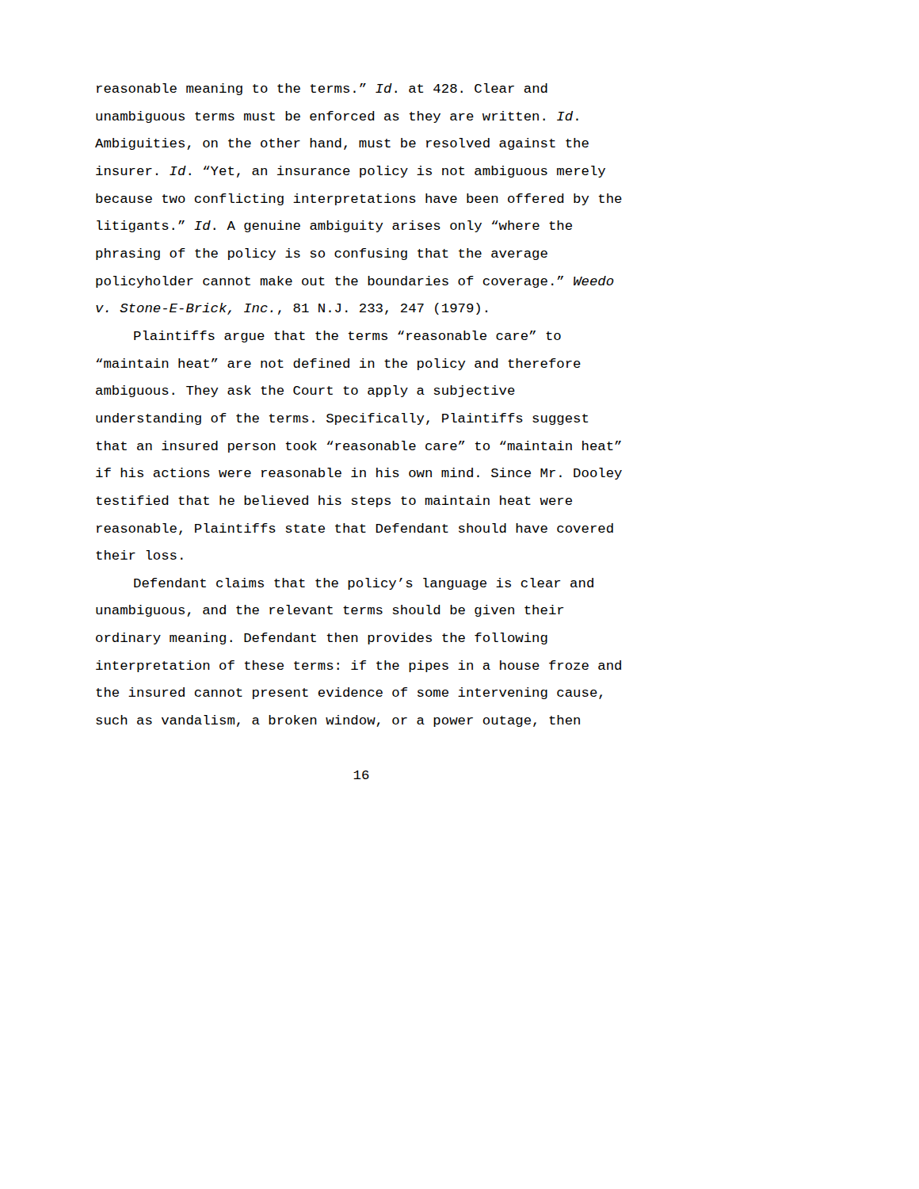reasonable meaning to the terms.” Id. at 428. Clear and unambiguous terms must be enforced as they are written. Id. Ambiguities, on the other hand, must be resolved against the insurer. Id. “Yet, an insurance policy is not ambiguous merely because two conflicting interpretations have been offered by the litigants.” Id. A genuine ambiguity arises only “where the phrasing of the policy is so confusing that the average policyholder cannot make out the boundaries of coverage.” Weedo v. Stone-E-Brick, Inc., 81 N.J. 233, 247 (1979).
Plaintiffs argue that the terms “reasonable care” to “maintain heat” are not defined in the policy and therefore ambiguous. They ask the Court to apply a subjective understanding of the terms. Specifically, Plaintiffs suggest that an insured person took “reasonable care” to “maintain heat” if his actions were reasonable in his own mind. Since Mr. Dooley testified that he believed his steps to maintain heat were reasonable, Plaintiffs state that Defendant should have covered their loss.
Defendant claims that the policy’s language is clear and unambiguous, and the relevant terms should be given their ordinary meaning. Defendant then provides the following interpretation of these terms: if the pipes in a house froze and the insured cannot present evidence of some intervening cause, such as vandalism, a broken window, or a power outage, then
16